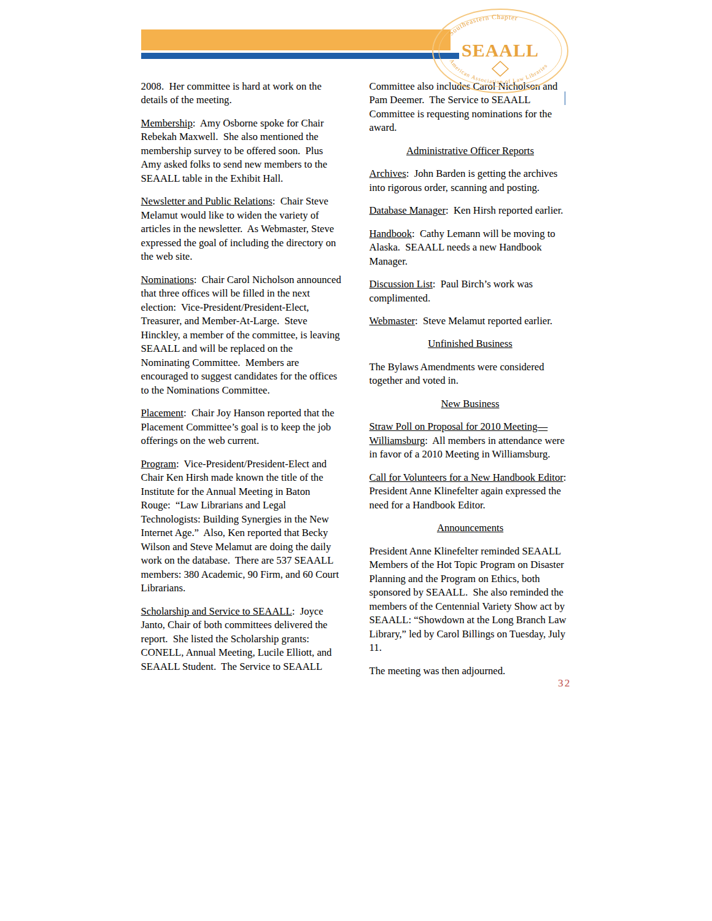Southeastern Chapter American Association of Law Libraries SEAALL
2008. Her committee is hard at work on the details of the meeting.
Membership: Amy Osborne spoke for Chair Rebekah Maxwell. She also mentioned the membership survey to be offered soon. Plus Amy asked folks to send new members to the SEAALL table in the Exhibit Hall.
Newsletter and Public Relations: Chair Steve Melamut would like to widen the variety of articles in the newsletter. As Webmaster, Steve expressed the goal of including the directory on the web site.
Nominations: Chair Carol Nicholson announced that three offices will be filled in the next election: Vice-President/President-Elect, Treasurer, and Member-At-Large. Steve Hinckley, a member of the committee, is leaving SEAALL and will be replaced on the Nominating Committee. Members are encouraged to suggest candidates for the offices to the Nominations Committee.
Placement: Chair Joy Hanson reported that the Placement Committee’s goal is to keep the job offerings on the web current.
Program: Vice-President/President-Elect and Chair Ken Hirsh made known the title of the Institute for the Annual Meeting in Baton Rouge: “Law Librarians and Legal Technologists: Building Synergies in the New Internet Age.” Also, Ken reported that Becky Wilson and Steve Melamut are doing the daily work on the database. There are 537 SEAALL members: 380 Academic, 90 Firm, and 60 Court Librarians.
Scholarship and Service to SEAALL: Joyce Janto, Chair of both committees delivered the report. She listed the Scholarship grants: CONELL, Annual Meeting, Lucile Elliott, and SEAALL Student. The Service to SEAALL Committee also includes Carol Nicholson and Pam Deemer. The Service to SEAALL Committee is requesting nominations for the award.
Administrative Officer Reports
Archives: John Barden is getting the archives into rigorous order, scanning and posting.
Database Manager: Ken Hirsh reported earlier.
Handbook: Cathy Lemann will be moving to Alaska. SEAALL needs a new Handbook Manager.
Discussion List: Paul Birch’s work was complimented.
Webmaster: Steve Melamut reported earlier.
Unfinished Business
The Bylaws Amendments were considered together and voted in.
New Business
Straw Poll on Proposal for 2010 Meeting—Williamsburg: All members in attendance were in favor of a 2010 Meeting in Williamsburg.
Call for Volunteers for a New Handbook Editor: President Anne Klinefelter again expressed the need for a Handbook Editor.
Announcements
President Anne Klinefelter reminded SEAALL Members of the Hot Topic Program on Disaster Planning and the Program on Ethics, both sponsored by SEAALL. She also reminded the members of the Centennial Variety Show act by SEAALL: “Showdown at the Long Branch Law Library,” led by Carol Billings on Tuesday, July 11.
The meeting was then adjourned.
32